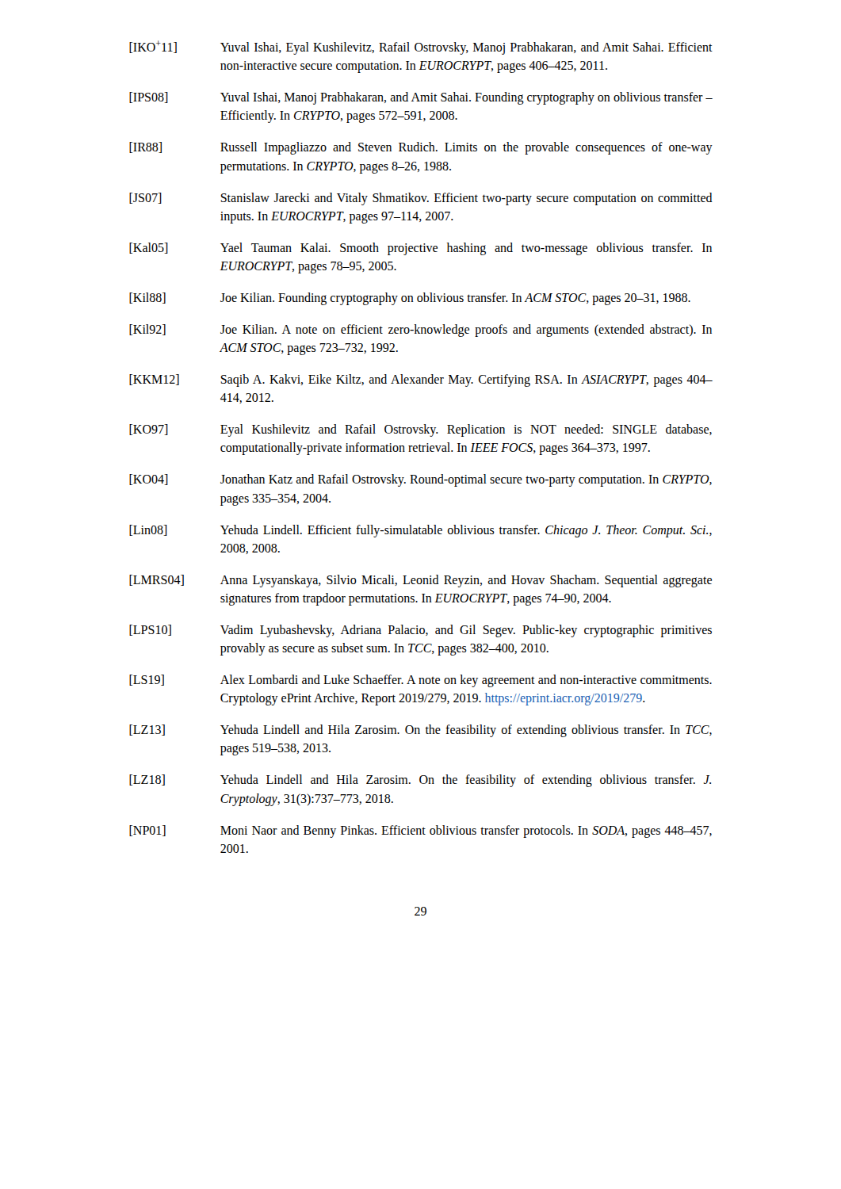[IKO+11]
Yuval Ishai, Eyal Kushilevitz, Rafail Ostrovsky, Manoj Prabhakaran, and Amit Sahai. Efficient non-interactive secure computation. In EUROCRYPT, pages 406–425, 2011.
[IPS08]
Yuval Ishai, Manoj Prabhakaran, and Amit Sahai. Founding cryptography on oblivious transfer – Efficiently. In CRYPTO, pages 572–591, 2008.
[IR88]
Russell Impagliazzo and Steven Rudich. Limits on the provable consequences of one-way permutations. In CRYPTO, pages 8–26, 1988.
[JS07]
Stanislaw Jarecki and Vitaly Shmatikov. Efficient two-party secure computation on committed inputs. In EUROCRYPT, pages 97–114, 2007.
[Kal05]
Yael Tauman Kalai. Smooth projective hashing and two-message oblivious transfer. In EUROCRYPT, pages 78–95, 2005.
[Kil88]
Joe Kilian. Founding cryptography on oblivious transfer. In ACM STOC, pages 20–31, 1988.
[Kil92]
Joe Kilian. A note on efficient zero-knowledge proofs and arguments (extended abstract). In ACM STOC, pages 723–732, 1992.
[KKM12]
Saqib A. Kakvi, Eike Kiltz, and Alexander May. Certifying RSA. In ASIACRYPT, pages 404–414, 2012.
[KO97]
Eyal Kushilevitz and Rafail Ostrovsky. Replication is NOT needed: SINGLE database, computationally-private information retrieval. In IEEE FOCS, pages 364–373, 1997.
[KO04]
Jonathan Katz and Rafail Ostrovsky. Round-optimal secure two-party computation. In CRYPTO, pages 335–354, 2004.
[Lin08]
Yehuda Lindell. Efficient fully-simulatable oblivious transfer. Chicago J. Theor. Comput. Sci., 2008, 2008.
[LMRS04]
Anna Lysyanskaya, Silvio Micali, Leonid Reyzin, and Hovav Shacham. Sequential aggregate signatures from trapdoor permutations. In EUROCRYPT, pages 74–90, 2004.
[LPS10]
Vadim Lyubashevsky, Adriana Palacio, and Gil Segev. Public-key cryptographic primitives provably as secure as subset sum. In TCC, pages 382–400, 2010.
[LS19]
Alex Lombardi and Luke Schaeffer. A note on key agreement and non-interactive commitments. Cryptology ePrint Archive, Report 2019/279, 2019. https://eprint.iacr.org/2019/279.
[LZ13]
Yehuda Lindell and Hila Zarosim. On the feasibility of extending oblivious transfer. In TCC, pages 519–538, 2013.
[LZ18]
Yehuda Lindell and Hila Zarosim. On the feasibility of extending oblivious transfer. J. Cryptology, 31(3):737–773, 2018.
[NP01]
Moni Naor and Benny Pinkas. Efficient oblivious transfer protocols. In SODA, pages 448–457, 2001.
29